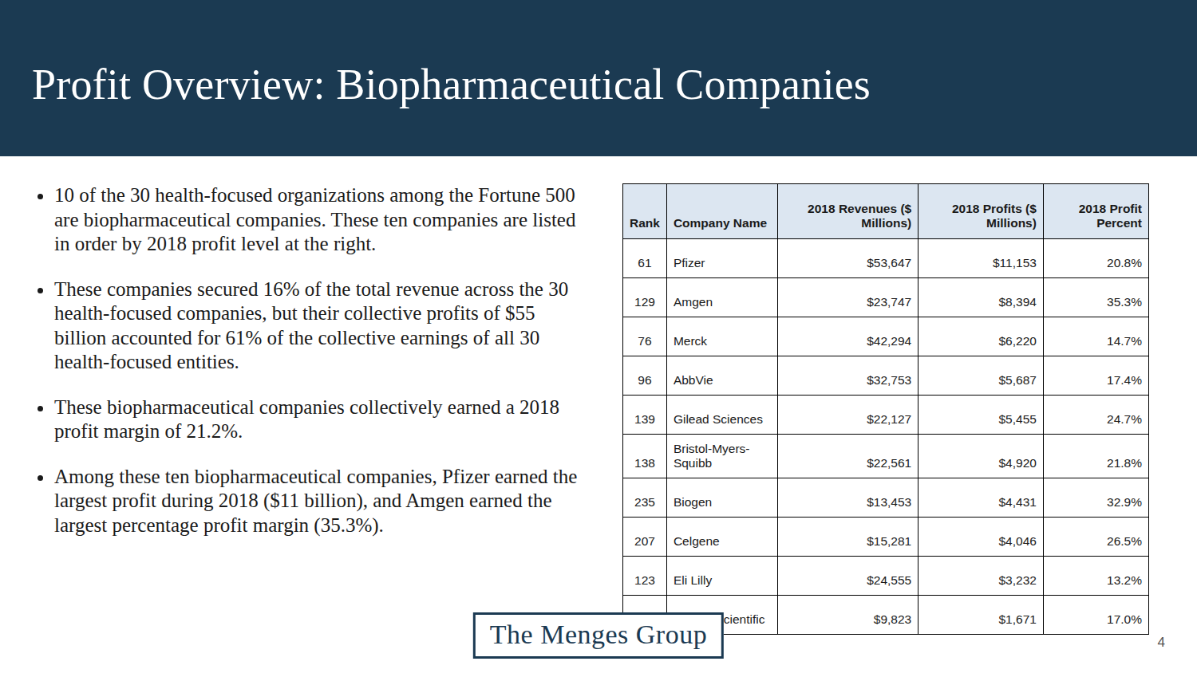Profit Overview: Biopharmaceutical Companies
10 of the 30 health-focused organizations among the Fortune 500 are biopharmaceutical companies. These ten companies are listed in order by 2018 profit level at the right.
These companies secured 16% of the total revenue across the 30 health-focused companies, but their collective profits of $55 billion accounted for 61% of the collective earnings of all 30 health-focused entities.
These biopharmaceutical companies collectively earned a 2018 profit margin of 21.2%.
Among these ten biopharmaceutical companies, Pfizer earned the largest profit during 2018 ($11 billion), and Amgen earned the largest percentage profit margin (35.3%).
| Rank | Company Name | 2018 Revenues ($ Millions) | 2018 Profits ($ Millions) | 2018 Profit Percent |
| --- | --- | --- | --- | --- |
| 61 | Pfizer | $53,647 | $11,153 | 20.8% |
| 129 | Amgen | $23,747 | $8,394 | 35.3% |
| 76 | Merck | $42,294 | $6,220 | 14.7% |
| 96 | AbbVie | $32,753 | $5,687 | 17.4% |
| 139 | Gilead Sciences | $22,127 | $5,455 | 24.7% |
| 138 | Bristol-Myers-Squibb | $22,561 | $4,920 | 21.8% |
| 235 | Biogen | $13,453 | $4,431 | 32.9% |
| 207 | Celgene | $15,281 | $4,046 | 26.5% |
| 123 | Eli Lilly | $24,555 | $3,232 | 13.2% |
| 319 | Boston Scientific | $9,823 | $1,671 | 17.0% |
The Menges Group
4